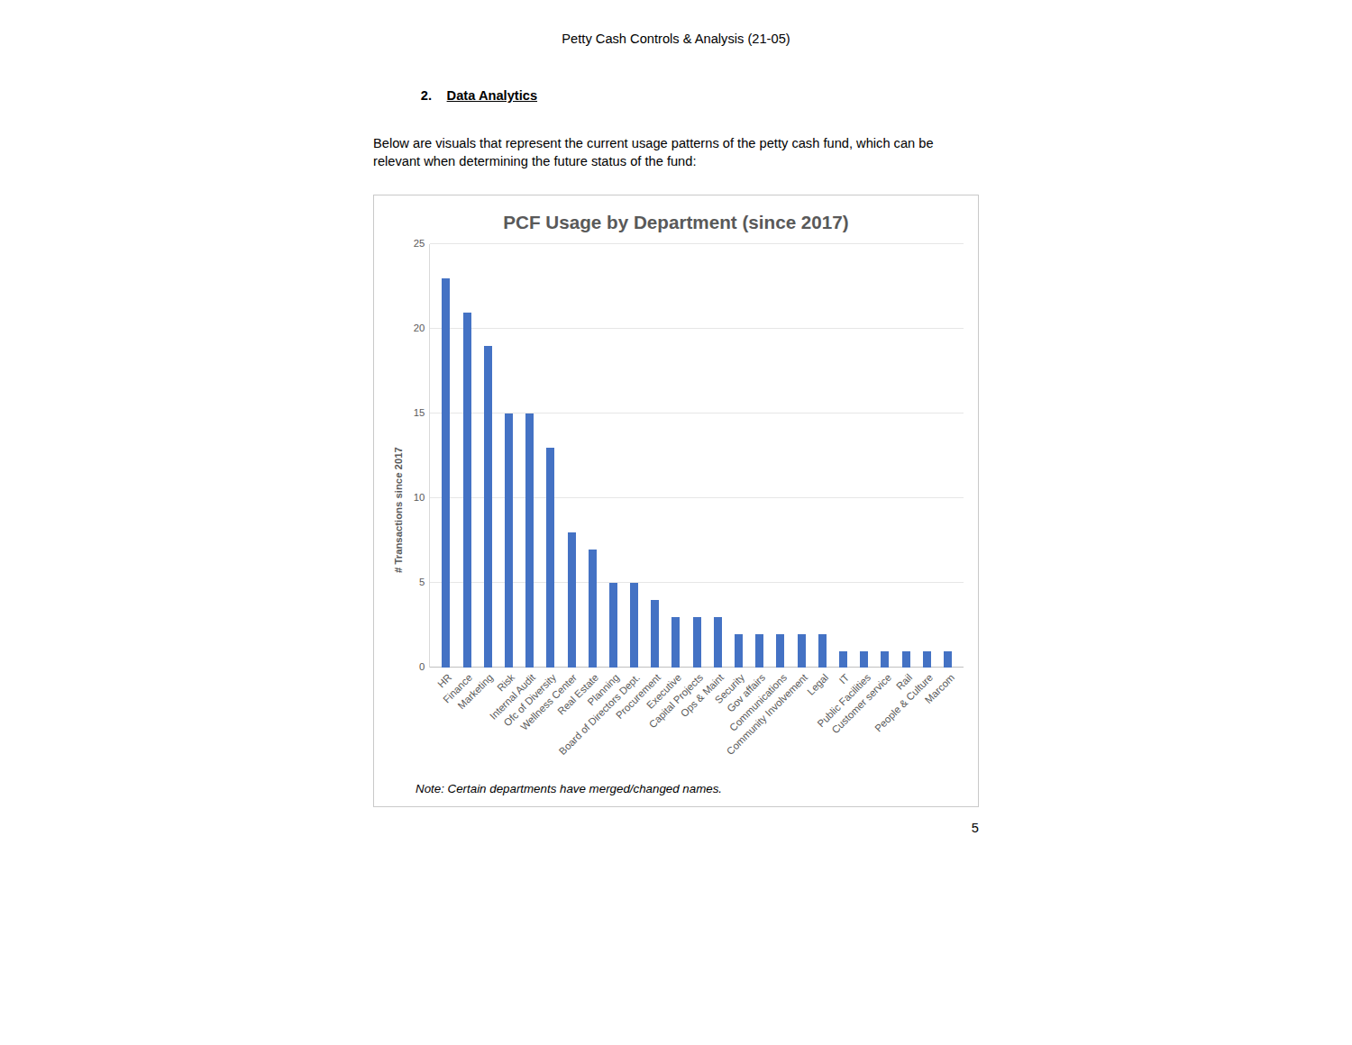Petty Cash Controls & Analysis (21-05)
2. Data Analytics
Below are visuals that represent the current usage patterns of the petty cash fund, which can be relevant when determining the future status of the fund:
PCF Usage by Department (since 2017)
# Transactions since 2017
25
20
15
10
5
0
HR
Finance
Marketing
Risk
Internal Audit
Ofc of Diversity
Wellness Center
Real Estate
Planning
Board of Directors Dept.
Procurement
Executive
Capital Projects
Ops & Maint
Security
Gov affairs
Communications
Community Involvement
Legal
IT
Public Facilities
Customer service
Rail
People & Culture
Marcom
Note: Certain departments have merged/changed names.
5